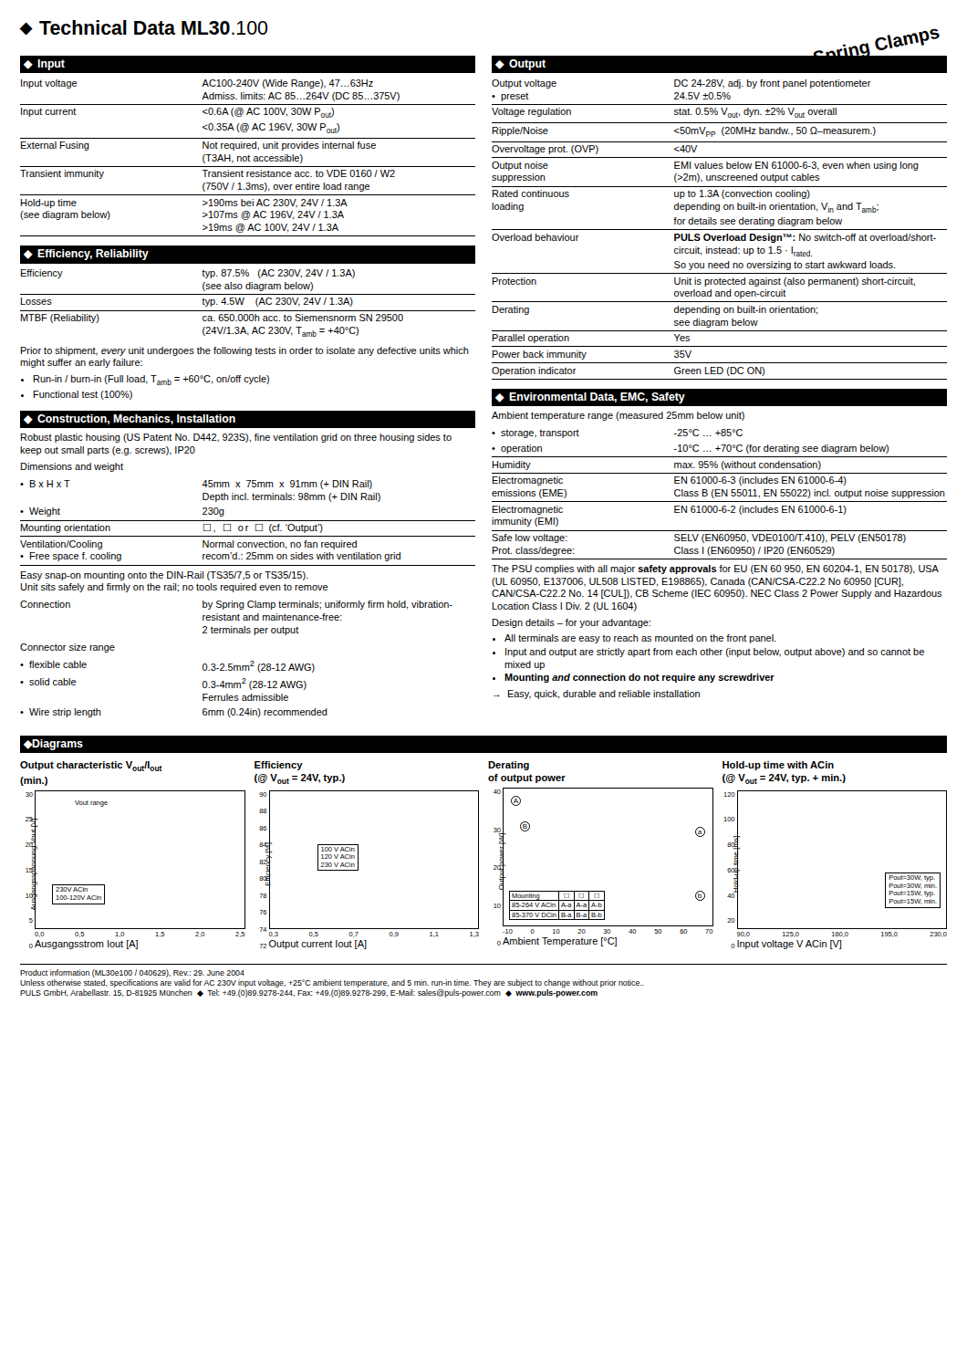◆Technical Data ML30.100
Spring Clamps
◆Input
| Input voltage | AC100-240V (Wide Range), 47…63Hz Admiss. limits: AC 85…264V (DC 85…375V) |
| Input current | <0.6A (@ AC 100V, 30W P out ) <0.35A (@ AC 196V, 30W P out ) |
| External Fusing | Not required, unit provides internal fuse (T3AH, not accessible) |
| Transient immunity | Transient resistance acc. to VDE 0160 / W2 (750V / 1.3ms), over entire load range |
| Hold-up time (see diagram below) | >190ms bei AC 230V, 24V / 1.3A >107ms @ AC 196V, 24V / 1.3A >19ms @ AC 100V, 24V / 1.3A |
◆Efficiency, Reliability
| Efficiency | typ. 87.5% (AC 230V, 24V / 1.3A) (see also diagram below) |
| Losses | typ. 4.5W (AC 230V, 24V / 1.3A) |
| MTBF (Reliability) | ca. 650.000h acc. to Siemensnorm SN 29500 (24V/1.3A, AC 230V, T amb = +40°C) |
Prior to shipment, every unit undergoes the following tests in order to isolate any defective units which might suffer an early failure:
Run-in / burn-in (Full load, Tamb = +60°C, on/off cycle)
Functional test (100%)
◆Construction, Mechanics, Installation
Robust plastic housing (US Patent No. D442, 923S), fine ventilation grid on three housing sides to keep out small parts (e.g. screws), IP20
Dimensions and weight
| • B x H x T | 45mm x 75mm x 91mm (+ DIN Rail) Depth incl. terminals: 98mm (+ DIN Rail) |
| • Weight | 230g |
| Mounting orientation | ☐, ☐ or ☐ (cf. ‘Output’) |
| Ventilation/Cooling • Free space f. cooling | Normal convection, no fan required recom’d.: 25mm on sides with ventilation grid |
Easy snap-on mounting onto the DIN-Rail (TS35/7,5 or TS35/15).
Unit sits safely and firmly on the rail; no tools required even to remove
| Connection | by Spring Clamp terminals; uniformly firm hold, vibration-resistant and maintenance-free: 2 terminals per output |
Connector size range
| • flexible cable | 0.3-2.5mm 2 (28-12 AWG) |
| • solid cable | 0.3-4mm 2 (28-12 AWG) Ferrules admissible |
| • Wire strip length | 6mm (0.24in) recommended |
◆Output
| Output voltage • preset | DC 24-28V, adj. by front panel potentiometer 24.5V ±0.5% |
| Voltage regulation | stat. 0.5% V out , dyn. ±2% V out overall |
| Ripple/Noise | <50mV PP (20MHz bandw., 50 Ω–measurem.) |
| Overvoltage prot. (OVP) | <40V |
| Output noise suppression | EMI values below EN 61000-6-3, even when using long (>2m), unscreened output cables |
| Rated continuous loading | up to 1.3A (convection cooling) depending on built-in orientation, V in and T amb ; for details see derating diagram below |
| Overload behaviour | PULS Overload Design™: No switch-off at overload/short-circuit, instead: up to 1.5 · I rated. So you need no oversizing to start awkward loads. |
| Protection | Unit is protected against (also permanent) short-circuit, overload and open-circuit |
| Derating | depending on built-in orientation; see diagram below |
| Parallel operation | Yes |
| Power back immunity | 35V |
| Operation indicator | Green LED (DC ON) |
◆Environmental Data, EMC, Safety
Ambient temperature range (measured 25mm below unit)
| • storage, transport | -25°C … +85°C |
| • operation | -10°C … +70°C (for derating see diagram below) |
| Humidity | max. 95% (without condensation) |
| Electromagnetic emissions (EME) | EN 61000-6-3 (includes EN 61000-6-4) Class B (EN 55011, EN 55022) incl. output noise suppression |
| Electromagnetic immunity (EMI) | EN 61000-6-2 (includes EN 61000-6-1) |
| Safe low voltage: Prot. class/degree: | SELV (EN60950, VDE0100/T.410), PELV (EN50178) Class I (EN60950) / IP20 (EN60529) |
The PSU complies with all major safety approvals for EU (EN 60 950, EN 60204-1, EN 50178), USA (UL 60950, E137006, UL508 LISTED, E198865), Canada (CAN/CSA-C22.2 No 60950 [CUR], CAN/CSA-C22.2 No. 14 [CUL]), CB Scheme (IEC 60950). NEC Class 2 Power Supply and Hazardous Location Class I Div. 2 (UL 1604)
Design details – for your advantage:
All terminals are easy to reach as mounted on the front panel.
Input and output are strictly apart from each other (input below, output above) and so cannot be mixed up
Mounting and connection do not require any screwdriver
→ Easy, quick, durable and reliable installation
◆Diagrams
Output characteristic Vout/Iout
(min.)
302520151050
Ausgangsspannung Vout [V]
Vout range
230V ACin
100-120V ACin
0,00,51,01,52,02,5
Ausgangsstrom Iout [A]
Efficiency
(@ Vout = 24V, typ.)
90888684828078767472
Efficiency [%]
100 V ACin
120 V ACin
230 V ACin
0,30,50,70,91,11,3
Output current Iout [A]
Derating
of output power
403020100
Output power [W]
A
B
a
b
| Mounting | ☐ | ☐ | ☐ |
| 85-264 V ACin | A-a | A-a | A-b |
| 85-370 V DCin | B-a | B-a | B-b |
-10010203040506070
Ambient Temperature [°C]
Hold-up time with ACin
(@ Vout = 24V, typ. + min.)
120100806040200
Hold-up time [ms]
Pout=30W, typ.
Pout=30W, min.
Pout=15W, typ.
Pout=15W, min.
90,0125,0160,0195,0230,0
Input voltage V ACin [V]
Product information (ML30e100 / 040629), Rev.: 29. June 2004
Unless otherwise stated, specifications are valid for AC 230V input voltage, +25°C ambient temperature, and 5 min. run-in time. They are subject to change without prior notice..
PULS GmbH, Arabellastr. 15, D-81925 München ◆ Tel: +49.(0)89.9278-244, Fax: +49.(0)89.9278-299, E-Mail: sales@puls-power.com ◆ www.puls-power.com